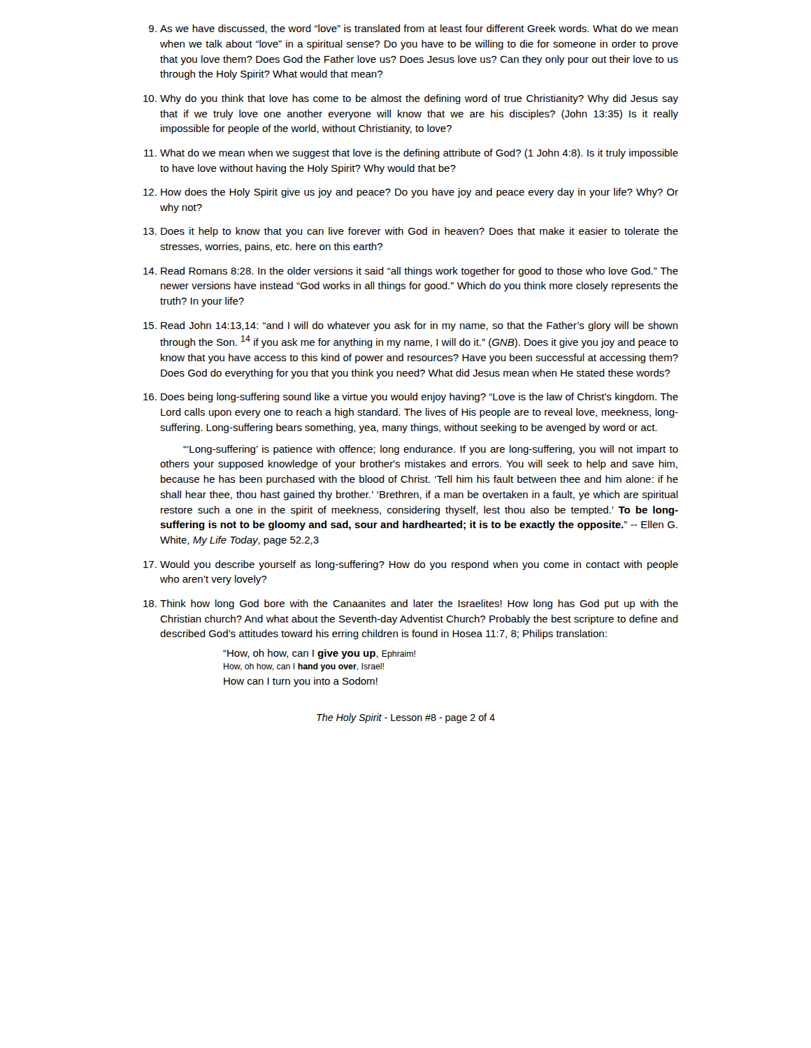As we have discussed, the word “love” is translated from at least four different Greek words. What do we mean when we talk about “love” in a spiritual sense? Do you have to be willing to die for someone in order to prove that you love them? Does God the Father love us? Does Jesus love us? Can they only pour out their love to us through the Holy Spirit? What would that mean?
Why do you think that love has come to be almost the defining word of true Christianity? Why did Jesus say that if we truly love one another everyone will know that we are his disciples? (John 13:35) Is it really impossible for people of the world, without Christianity, to love?
What do we mean when we suggest that love is the defining attribute of God? (1 John 4:8). Is it truly impossible to have love without having the Holy Spirit? Why would that be?
How does the Holy Spirit give us joy and peace? Do you have joy and peace every day in your life? Why? Or why not?
Does it help to know that you can live forever with God in heaven? Does that make it easier to tolerate the stresses, worries, pains, etc. here on this earth?
Read Romans 8:28. In the older versions it said “all things work together for good to those who love God.” The newer versions have instead “God works in all things for good.” Which do you think more closely represents the truth? In your life?
Read John 14:13,14: “and I will do whatever you ask for in my name, so that the Father’s glory will be shown through the Son. 14 if you ask me for anything in my name, I will do it.” (GNB). Does it give you joy and peace to know that you have access to this kind of power and resources? Have you been successful at accessing them? Does God do everything for you that you think you need? What did Jesus mean when He stated these words?
Does being long-suffering sound like a virtue you would enjoy having? “Love is the law of Christ's kingdom. The Lord calls upon every one to reach a high standard. The lives of His people are to reveal love, meekness, long-suffering. Long-suffering bears something, yea, many things, without seeking to be avenged by word or act.
“‘Long-suffering’ is patience with offence; long endurance. If you are long-suffering, you will not impart to others your supposed knowledge of your brother's mistakes and errors. You will seek to help and save him, because he has been purchased with the blood of Christ. ‘Tell him his fault between thee and him alone: if he shall hear thee, thou hast gained thy brother.’ ‘Brethren, if a man be overtaken in a fault, ye which are spiritual restore such a one in the spirit of meekness, considering thyself, lest thou also be tempted.’ To be long-suffering is not to be gloomy and sad, sour and hardhearted; it is to be exactly the opposite.” -- Ellen G. White, My Life Today, page 52.2,3
Would you describe yourself as long-suffering? How do you respond when you come in contact with people who aren’t very lovely?
Think how long God bore with the Canaanites and later the Israelites! How long has God put up with the Christian church? And what about the Seventh-day Adventist Church? Probably the best scripture to define and described God’s attitudes toward his erring children is found in Hosea 11:7, 8; Philips translation:
“How, oh how, can I give you up, Ephraim!
How, oh how, can I hand you over, Israel!
How can I turn you into a Sodom!
The Holy Spirit - Lesson #8 - page 2 of 4